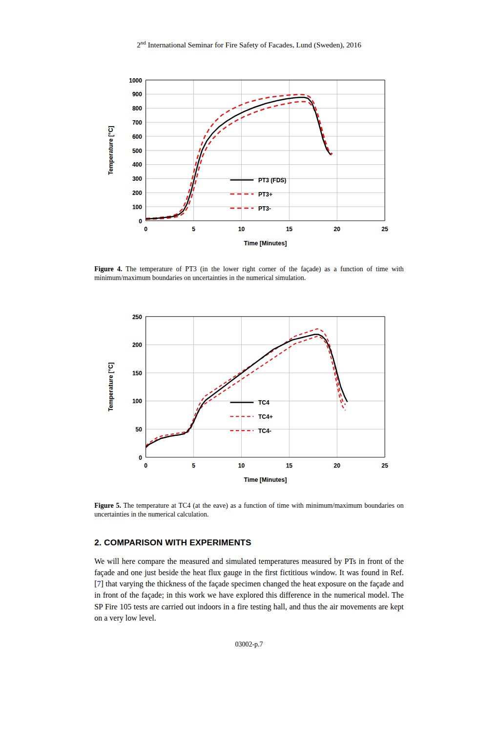2nd International Seminar for Fire Safety of Facades, Lund (Sweden), 2016
1000 900 800 700 600 500 400 300 200 100 0 0 5 10 15 20 25 Time [Minutes] Temperature [°C] PT3 (FDS) PT3+ PT3-
Figure 4. The temperature of PT3 (in the lower right corner of the façade) as a function of time with minimum/maximum boundaries on uncertainties in the numerical simulation.
250 200 150 100 50 0 0 5 10 15 20 25 Time [Minutes] Temperature [°C] TC4 TC4+ TC4-
Figure 5. The temperature at TC4 (at the eave) as a function of time with minimum/maximum boundaries on uncertainties in the numerical calculation.
2. COMPARISON WITH EXPERIMENTS
We will here compare the measured and simulated temperatures measured by PTs in front of the façade and one just beside the heat flux gauge in the first fictitious window. It was found in Ref. [7] that varying the thickness of the façade specimen changed the heat exposure on the façade and in front of the façade; in this work we have explored this difference in the numerical model. The SP Fire 105 tests are carried out indoors in a fire testing hall, and thus the air movements are kept on a very low level.
03002-p.7